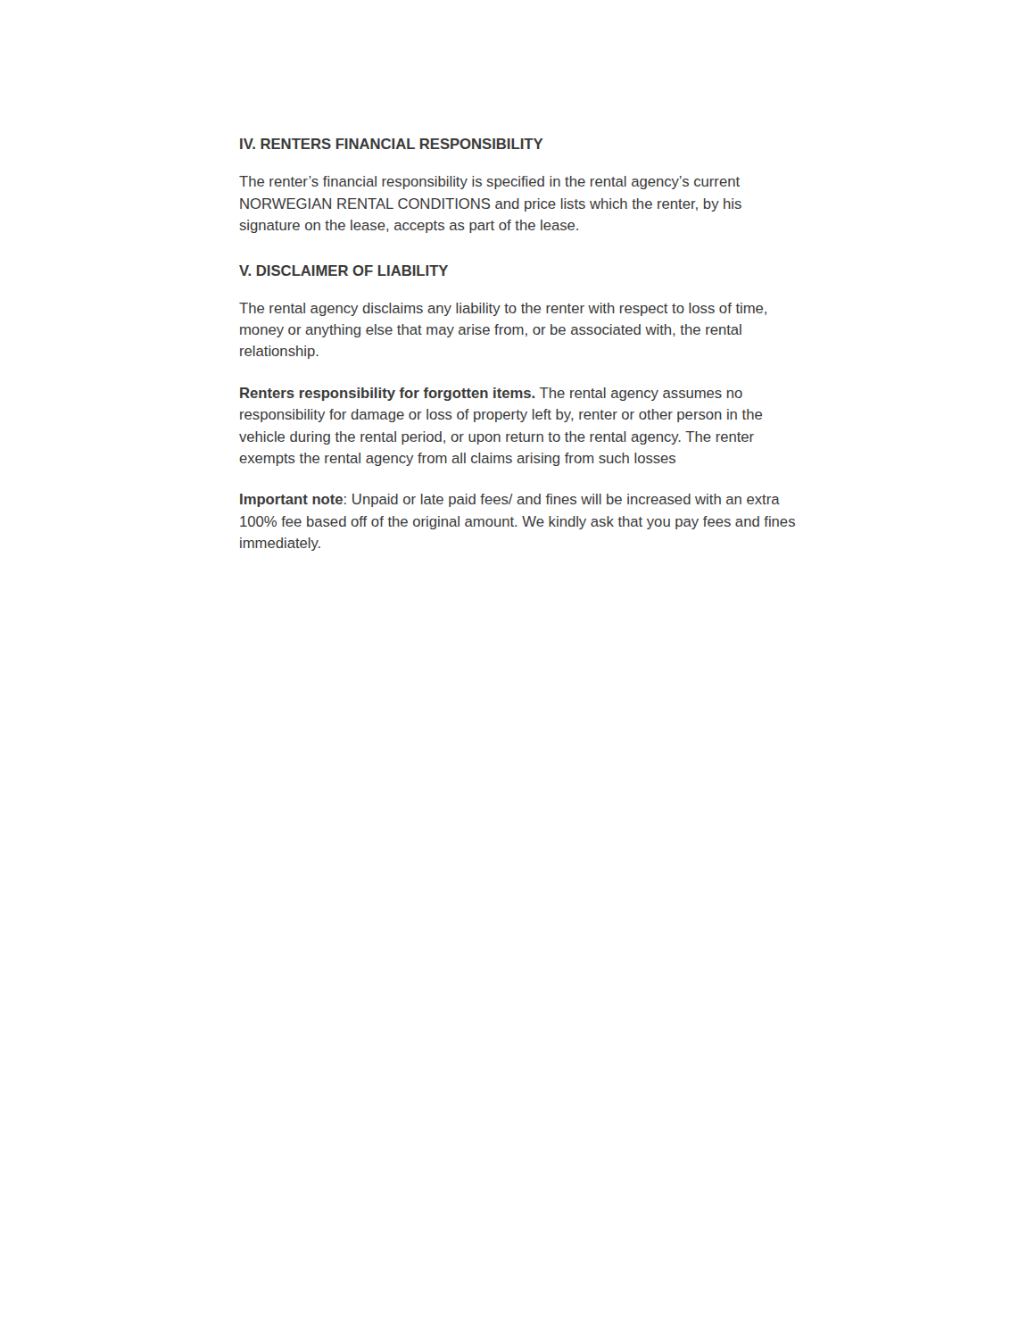IV. RENTERS FINANCIAL RESPONSIBILITY
The renter’s financial responsibility is specified in the rental agency’s current NORWEGIAN RENTAL CONDITIONS and price lists which the renter, by his signature on the lease, accepts as part of the lease.
V. DISCLAIMER OF LIABILITY
The rental agency disclaims any liability to the renter with respect to loss of time, money or anything else that may arise from, or be associated with, the rental relationship.
Renters responsibility for forgotten items. The rental agency assumes no responsibility for damage or loss of property left by, renter or other person in the vehicle during the rental period, or upon return to the rental agency. The renter exempts the rental agency from all claims arising from such losses
Important note: Unpaid or late paid fees/ and fines will be increased with an extra 100% fee based off of the original amount. We kindly ask that you pay fees and fines immediately.